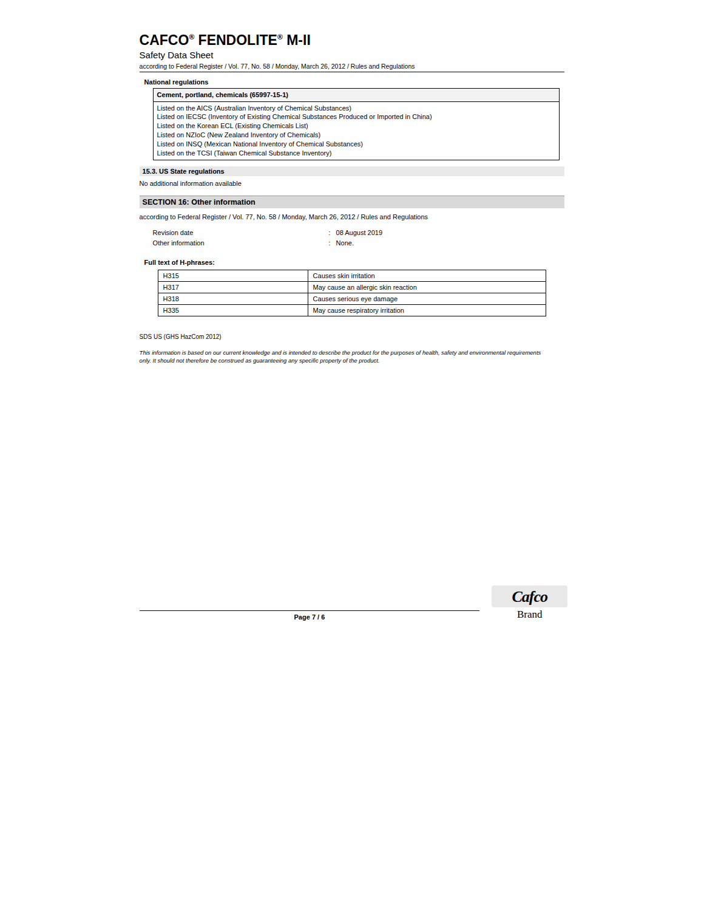CAFCO® FENDOLITE® M-II
Safety Data Sheet
according to Federal Register / Vol. 77, No. 58 / Monday, March 26, 2012 / Rules and Regulations
National regulations
| Cement, portland, chemicals (65997-15-1) |
| Listed on the AICS (Australian Inventory of Chemical Substances) Listed on IECSC (Inventory of Existing Chemical Substances Produced or Imported in China) Listed on the Korean ECL (Existing Chemicals List) Listed on NZIoC (New Zealand Inventory of Chemicals) Listed on INSQ (Mexican National Inventory of Chemical Substances) Listed on the TCSI (Taiwan Chemical Substance Inventory) |
15.3. US State regulations
No additional information available
SECTION 16: Other information
according to Federal Register / Vol. 77, No. 58 / Monday, March 26, 2012 / Rules and Regulations
Revision date: 08 August 2019
Other information: None.
Full text of H-phrases:
| H315 | Causes skin irritation |
| H317 | May cause an allergic skin reaction |
| H318 | Causes serious eye damage |
| H335 | May cause respiratory irritation |
SDS US (GHS HazCom 2012)
This information is based on our current knowledge and is intended to describe the product for the purposes of health, safety and environmental requirements only. It should not therefore be construed as guaranteeing any specific property of the product.
Page 7 / 6
Cafco
Brand